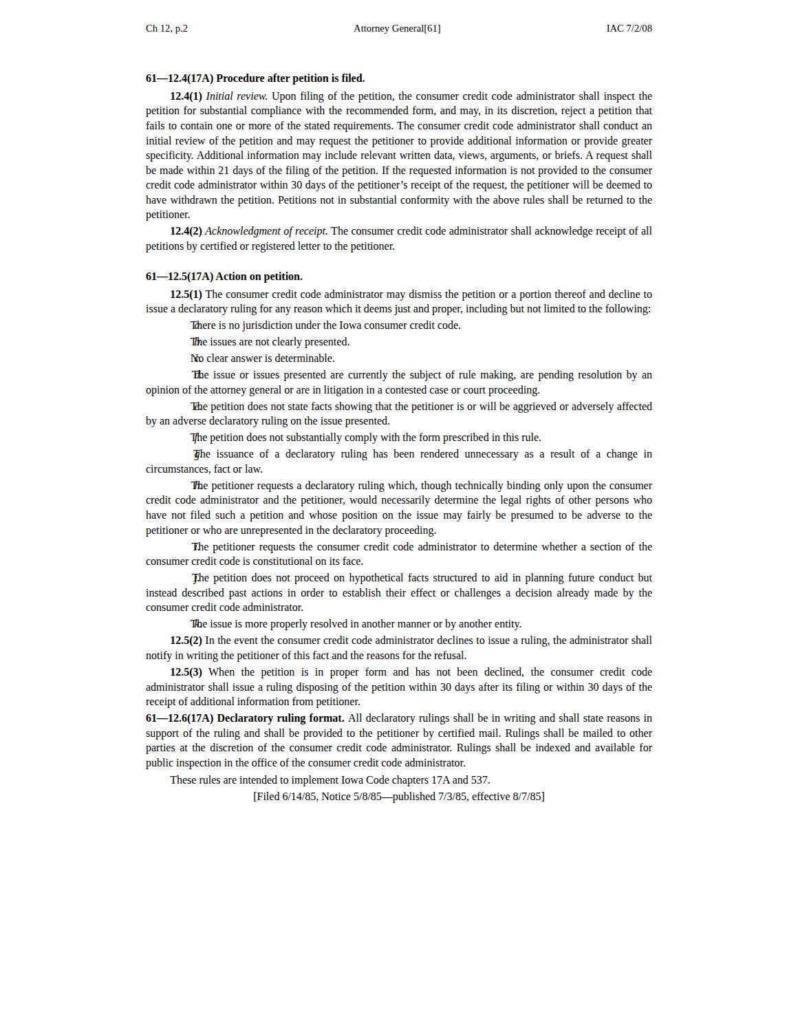Ch 12, p.2 Attorney General[61] IAC 7/2/08
61—12.4(17A) Procedure after petition is filed.
12.4(1) Initial review. Upon filing of the petition, the consumer credit code administrator shall inspect the petition for substantial compliance with the recommended form, and may, in its discretion, reject a petition that fails to contain one or more of the stated requirements. The consumer credit code administrator shall conduct an initial review of the petition and may request the petitioner to provide additional information or provide greater specificity. Additional information may include relevant written data, views, arguments, or briefs. A request shall be made within 21 days of the filing of the petition. If the requested information is not provided to the consumer credit code administrator within 30 days of the petitioner’s receipt of the request, the petitioner will be deemed to have withdrawn the petition. Petitions not in substantial conformity with the above rules shall be returned to the petitioner.
12.4(2) Acknowledgment of receipt. The consumer credit code administrator shall acknowledge receipt of all petitions by certified or registered letter to the petitioner.
61—12.5(17A) Action on petition.
12.5(1) The consumer credit code administrator may dismiss the petition or a portion thereof and decline to issue a declaratory ruling for any reason which it deems just and proper, including but not limited to the following:
a. There is no jurisdiction under the Iowa consumer credit code.
b. The issues are not clearly presented.
c. No clear answer is determinable.
d. The issue or issues presented are currently the subject of rule making, are pending resolution by an opinion of the attorney general or are in litigation in a contested case or court proceeding.
e. The petition does not state facts showing that the petitioner is or will be aggrieved or adversely affected by an adverse declaratory ruling on the issue presented.
f. The petition does not substantially comply with the form prescribed in this rule.
g. The issuance of a declaratory ruling has been rendered unnecessary as a result of a change in circumstances, fact or law.
h. The petitioner requests a declaratory ruling which, though technically binding only upon the consumer credit code administrator and the petitioner, would necessarily determine the legal rights of other persons who have not filed such a petition and whose position on the issue may fairly be presumed to be adverse to the petitioner or who are unrepresented in the declaratory proceeding.
i. The petitioner requests the consumer credit code administrator to determine whether a section of the consumer credit code is constitutional on its face.
j. The petition does not proceed on hypothetical facts structured to aid in planning future conduct but instead described past actions in order to establish their effect or challenges a decision already made by the consumer credit code administrator.
k. The issue is more properly resolved in another manner or by another entity.
12.5(2) In the event the consumer credit code administrator declines to issue a ruling, the administrator shall notify in writing the petitioner of this fact and the reasons for the refusal.
12.5(3) When the petition is in proper form and has not been declined, the consumer credit code administrator shall issue a ruling disposing of the petition within 30 days after its filing or within 30 days of the receipt of additional information from petitioner.
61—12.6(17A) Declaratory ruling format.
All declaratory rulings shall be in writing and shall state reasons in support of the ruling and shall be provided to the petitioner by certified mail. Rulings shall be mailed to other parties at the discretion of the consumer credit code administrator. Rulings shall be indexed and available for public inspection in the office of the consumer credit code administrator.
These rules are intended to implement Iowa Code chapters 17A and 537.
[Filed 6/14/85, Notice 5/8/85—published 7/3/85, effective 8/7/85]